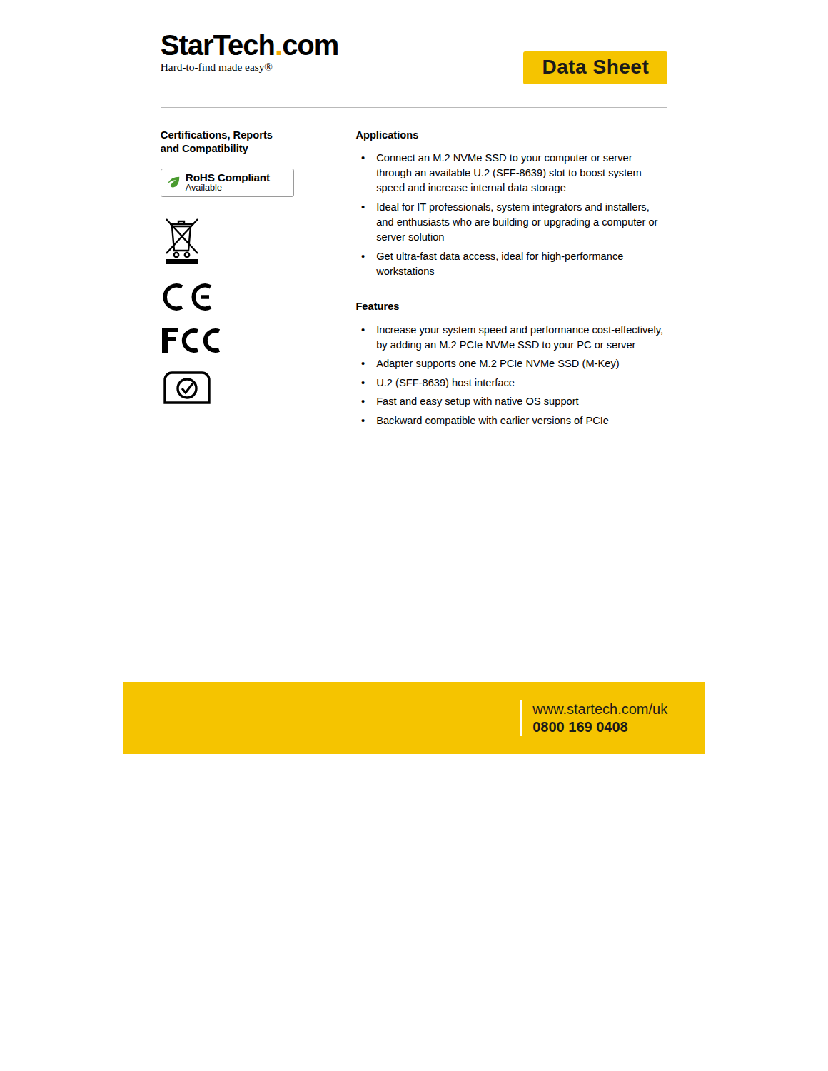StarTech. com
Hard-to-find made easy®
Data Sheet
Certifications, Reports
and Compatibility
RoHS Compliant
Available
Applications
Connect an M.2 NVMe SSD to your computer or server through an available U.2 (SFF-8639) slot to boost system speed and increase internal data storage
Ideal for IT professionals, system integrators and installers, and enthusiasts who are building or upgrading a computer or server solution
Get ultra-fast data access, ideal for high-performance workstations
Features
Increase your system speed and performance cost-effectively, by adding an M.2 PCIe NVMe SSD to your PC or server
Adapter supports one M.2 PCIe NVMe SSD (M-Key)
U.2 (SFF-8639) host interface
Fast and easy setup with native OS support
Backward compatible with earlier versions of PCIe
www.startech.com/uk
0800 169 0408